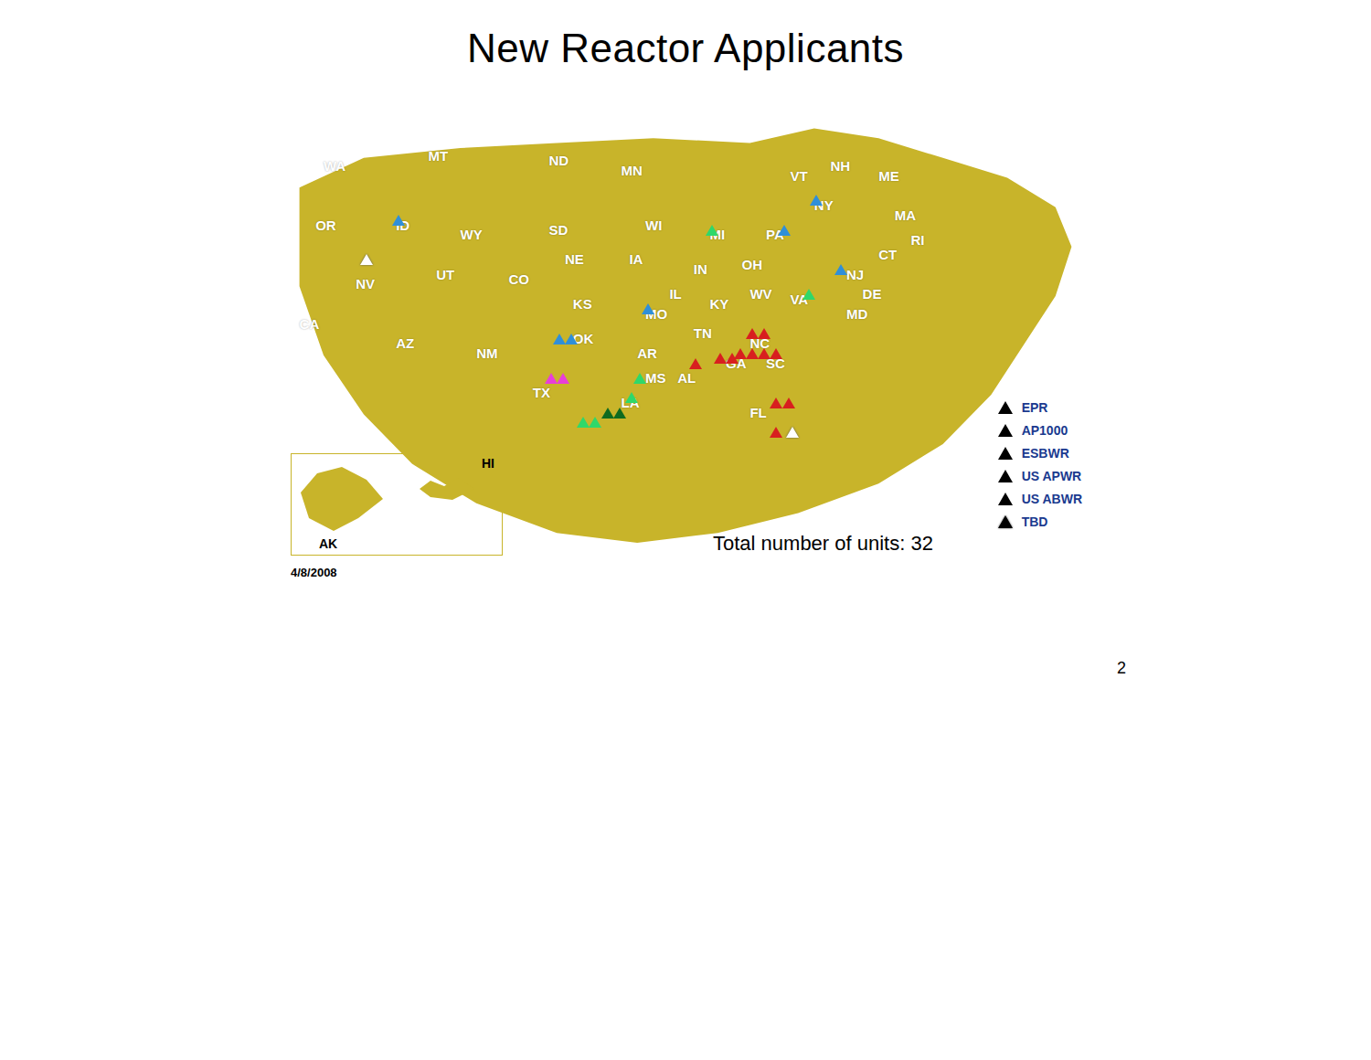New Reactor Applicants
WA MT ND MN OR ID WY SD WI MI PA NY ME NH VT MA RI CT NV UT CO NE IA IN OH CA KS MO IL KY WV VA NJ DE MD AZ NM OK AR TN NC SC GA AL MS LA TX FL
EPR
AP1000
ESBWR
US APWR
US ABWR
TBD
AK HI
4/8/2008
Total number of units: 32
2